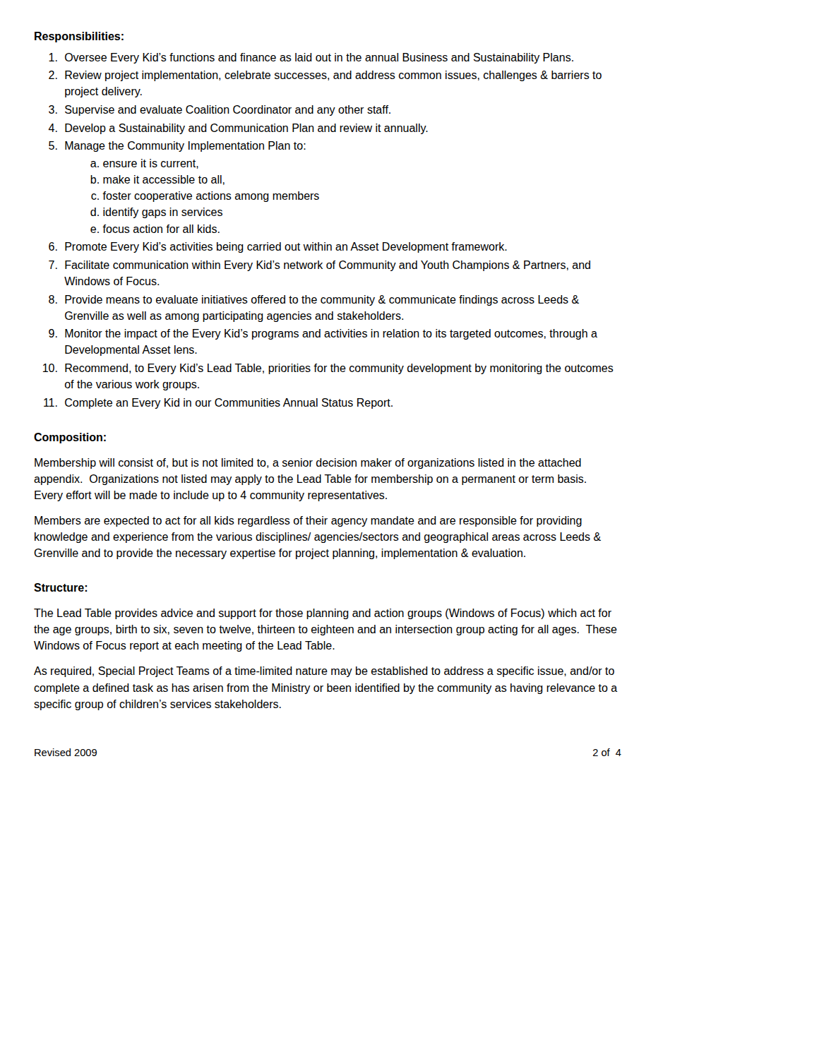Responsibilities:
Oversee Every Kid’s functions and finance as laid out in the annual Business and Sustainability Plans.
Review project implementation, celebrate successes, and address common issues, challenges & barriers to project delivery.
Supervise and evaluate Coalition Coordinator and any other staff.
Develop a Sustainability and Communication Plan and review it annually.
Manage the Community Implementation Plan to:
ensure it is current,
make it accessible to all,
foster cooperative actions among members
identify gaps in services
focus action for all kids.
Promote Every Kid’s activities being carried out within an Asset Development framework.
Facilitate communication within Every Kid’s network of Community and Youth Champions & Partners, and Windows of Focus.
Provide means to evaluate initiatives offered to the community & communicate findings across Leeds & Grenville as well as among participating agencies and stakeholders.
Monitor the impact of the Every Kid’s programs and activities in relation to its targeted outcomes, through a Developmental Asset lens.
Recommend, to Every Kid’s Lead Table, priorities for the community development by monitoring the outcomes of the various work groups.
Complete an Every Kid in our Communities Annual Status Report.
Composition:
Membership will consist of, but is not limited to, a senior decision maker of organizations listed in the attached appendix. Organizations not listed may apply to the Lead Table for membership on a permanent or term basis. Every effort will be made to include up to 4 community representatives.
Members are expected to act for all kids regardless of their agency mandate and are responsible for providing knowledge and experience from the various disciplines/ agencies/sectors and geographical areas across Leeds & Grenville and to provide the necessary expertise for project planning, implementation & evaluation.
Structure:
The Lead Table provides advice and support for those planning and action groups (Windows of Focus) which act for the age groups, birth to six, seven to twelve, thirteen to eighteen and an intersection group acting for all ages. These Windows of Focus report at each meeting of the Lead Table.
As required, Special Project Teams of a time-limited nature may be established to address a specific issue, and/or to complete a defined task as has arisen from the Ministry or been identified by the community as having relevance to a specific group of children’s services stakeholders.
Revised 2009 2 of 4